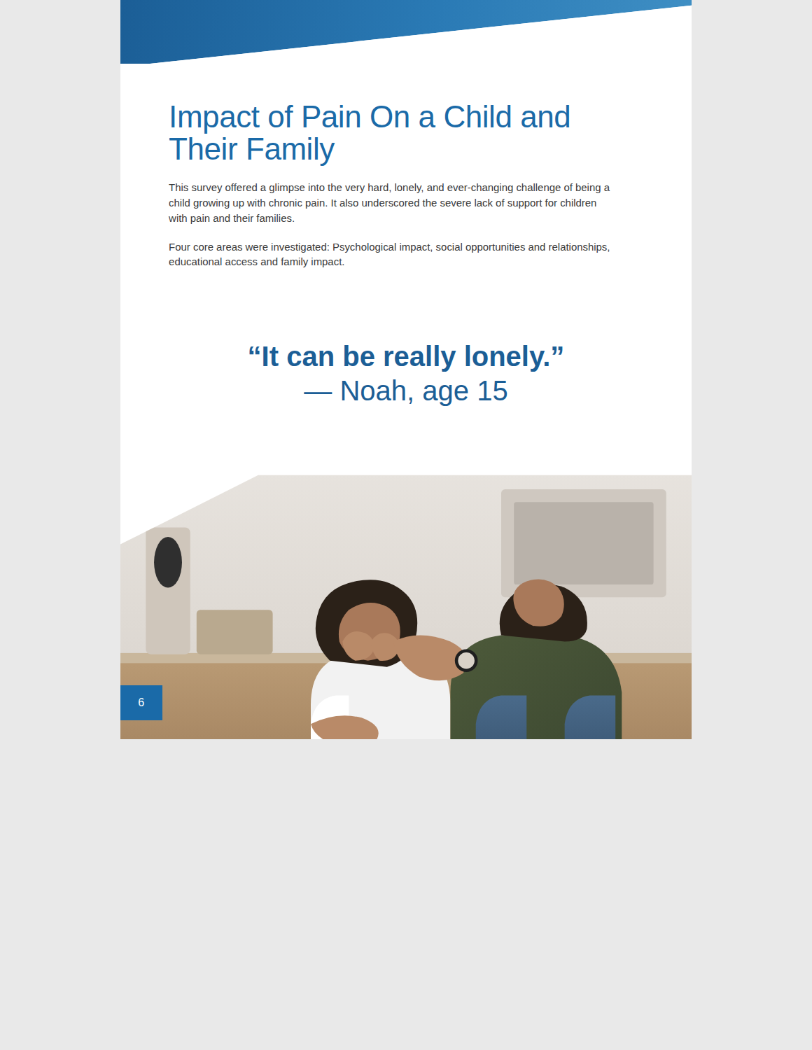Impact of Pain On a Child and Their Family
This survey offered a glimpse into the very hard, lonely, and ever-changing challenge of being a child growing up with chronic pain. It also underscored the severe lack of support for children with pain and their families.
Four core areas were investigated: Psychological impact, social opportunities and relationships, educational access and family impact.
“It can be really lonely.”
— Noah, age 15
6